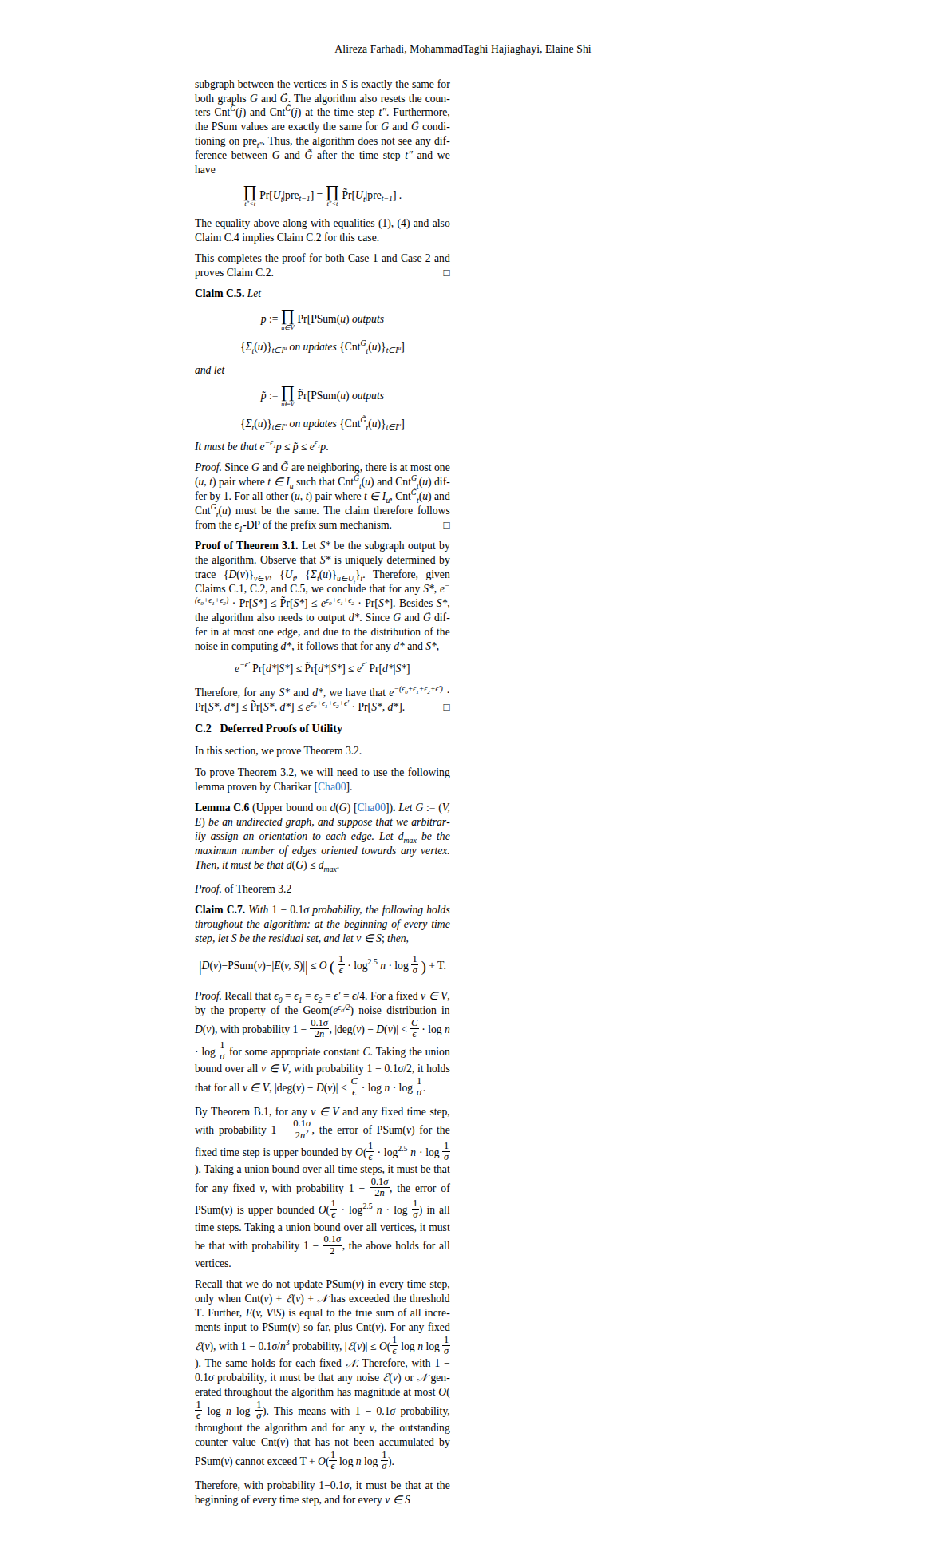Alireza Farhadi, MohammadTaghi Hajiaghayi, Elaine Shi
subgraph between the vertices in S is exactly the same for both graphs G and G̃. The algorithm also resets the counters CntG(j) and CntG̃(j) at the time step t″. Furthermore, the PSum values are exactly the same for G and G̃ conditioning on pret″. Thus, the algorithm does not see any difference between G and G̃ after the time step t″ and we have
∏t″<t Pr[Ut|pret−1] = ∏t″<t P̃r[Ut|pret−1] .
The equality above along with equalities (1), (4) and also Claim C.4 implies Claim C.2 for this case.
This completes the proof for both Case 1 and Case 2 and proves Claim C.2. □
Claim C.5. Let
p := ∏u∈V Pr[PSum(u) outputs
{Σt(u)}t∈Iu on updates {CntGt(u)}t∈Iu]
and let
p̃ := ∏u∈V P̃r[PSum(u) outputs
{Σt(u)}t∈Iu on updates {CntG̃t(u)}t∈Iu]
It must be that e−ϵ1p ≤ p̃ ≤ eϵ1p.
Proof. Since G and G̃ are neighboring, there is at most one (u, t) pair where t ∈ Iu such that CntG̃t(u) and CntGt(u) differ by 1. For all other (u, t) pair where t ∈ Iu, CntG̃t(u) and CntGt(u) must be the same. The claim therefore follows from the ϵ1-DP of the prefix sum mechanism. □
Proof of Theorem 3.1. Let S* be the subgraph output by the algorithm. Observe that S* is uniquely determined by trace {D(v)}v∈V, {Ut, {Σt(u)}u∈Ut}t. Therefore, given Claims C.1, C.2, and C.5, we conclude that for any S*, e−(ϵ0+ϵ1+ϵ2) · Pr[S*] ≤ P̃r[S*] ≤ eϵ0+ϵ1+ϵ2 · Pr[S*]. Besides S*, the algorithm also needs to output d*. Since G and G̃ differ in at most one edge, and due to the distribution of the noise in computing d*, it follows that for any d* and S*,
e−ϵ′ Pr[d*|S*] ≤ P̃r[d*|S*] ≤ eϵ′ Pr[d*|S*]
Therefore, for any S* and d*, we have that e−(ϵ0+ϵ1+ϵ2+ϵ′) · Pr[S*, d*] ≤ P̃r[S*, d*] ≤ eϵ0+ϵ1+ϵ2+ϵ′ · Pr[S*, d*]. □
C.2 Deferred Proofs of Utility
In this section, we prove Theorem 3.2.
To prove Theorem 3.2, we will need to use the following lemma proven by Charikar [Cha00].
Lemma C.6 (Upper bound on d(G) [Cha00]). Let G := (V, E) be an undirected graph, and suppose that we arbitrarily assign an orientation to each edge. Let dmax be the maximum number of edges oriented towards any vertex. Then, it must be that d(G) ≤ dmax.
Proof. of Theorem 3.2
Claim C.7. With 1 − 0.1σ probability, the following holds throughout the algorithm: at the beginning of every time step, let S be the residual set, and let v ∈ S; then,
|D(v)−PSum(v)−|E(v, S)|| ≤ O ( 1 ϵ · log2.5 n · log 1 σ ) + T.
Proof. Recall that ϵ0 = ϵ1 = ϵ2 = ϵ′ = ϵ/4. For a fixed v ∈ V, by the property of the Geom(eϵ0/2) noise distribution in D(v), with probability 1 − 0.1σ 2n, |deg(v) − D(v)| < Cϵ · log n · log 1 σ for some appropriate constant C. Taking the union bound over all v ∈ V, with probability 1 − 0.1σ/2, it holds that for all v ∈ V, |deg(v) − D(v)| < Cϵ · log n · log 1 σ.
By Theorem B.1, for any v ∈ V and any fixed time step, with probability 1 − 0.1σ 2n2, the error of PSum(v) for the fixed time step is upper bounded by O(1 ϵ · log2.5 n · log 1 σ). Taking a union bound over all time steps, it must be that for any fixed v, with probability 1 − 0.1σ 2n, the error of PSum(v) is upper bounded O(1 ϵ · log2.5 n · log 1 σ) in all time steps. Taking a union bound over all vertices, it must be that with probability 1 − 0.1σ 2, the above holds for all vertices.
Recall that we do not update PSum(v) in every time step, only when Cnt(v) + ℰ(v) + 𝒩 has exceeded the threshold T. Further, E(v, V\S) is equal to the true sum of all increments input to PSum(v) so far, plus Cnt(v). For any fixed ℰ(v), with 1 − 0.1σ/n3 probability, |ℰ(v)| ≤ O(1 ϵ log n log 1 σ). The same holds for each fixed 𝒩. Therefore, with 1 − 0.1σ probability, it must be that any noise ℰ(v) or 𝒩 generated throughout the algorithm has magnitude at most O(1 ϵ log n log 1 σ). This means with 1 − 0.1σ probability, throughout the algorithm and for any v, the outstanding counter value Cnt(v) that has not been accumulated by PSum(v) cannot exceed T + O(1 ϵ log n log 1 σ).
Therefore, with probability 1−0.1σ, it must be that at the beginning of every time step, and for every v ∈ S